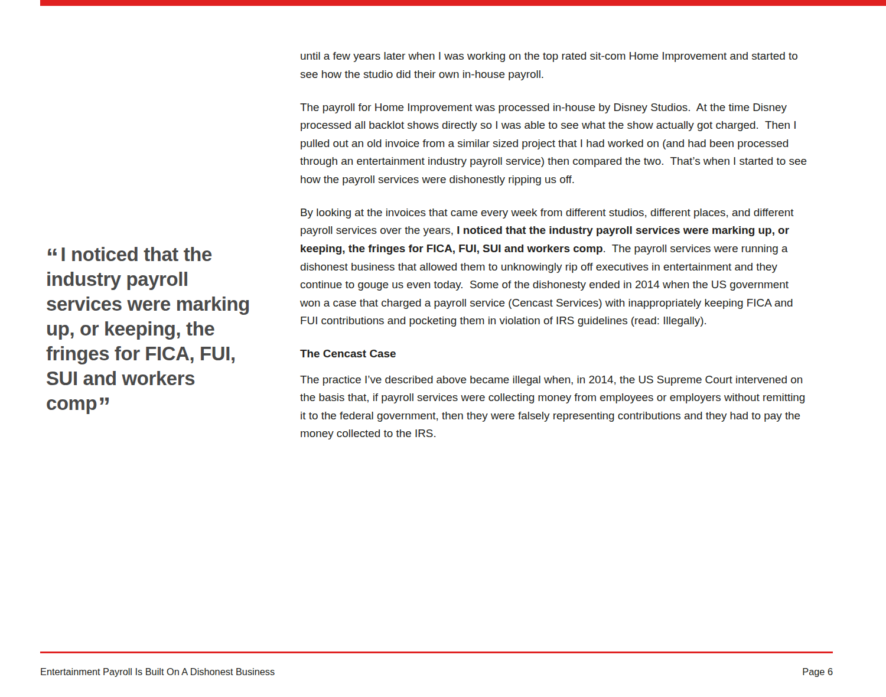“I noticed that the industry payroll services were marking up, or keeping, the fringes for FICA, FUI, SUI and workers comp”
until a few years later when I was working on the top rated sit-com Home Improvement and started to see how the studio did their own in-house payroll.
The payroll for Home Improvement was processed in-house by Disney Studios. At the time Disney processed all backlot shows directly so I was able to see what the show actually got charged. Then I pulled out an old invoice from a similar sized project that I had worked on (and had been processed through an entertainment industry payroll service) then compared the two. That’s when I started to see how the payroll services were dishonestly ripping us off.
By looking at the invoices that came every week from different studios, different places, and different payroll services over the years, I noticed that the industry payroll services were marking up, or keeping, the fringes for FICA, FUI, SUI and workers comp. The payroll services were running a dishonest business that allowed them to unknowingly rip off executives in entertainment and they continue to gouge us even today. Some of the dishonesty ended in 2014 when the US government won a case that charged a payroll service (Cencast Services) with inappropriately keeping FICA and FUI contributions and pocketing them in violation of IRS guidelines (read: Illegally).
The Cencast Case
The practice I’ve described above became illegal when, in 2014, the US Supreme Court intervened on the basis that, if payroll services were collecting money from employees or employers without remitting it to the federal government, then they were falsely representing contributions and they had to pay the money collected to the IRS.
Entertainment Payroll Is Built On A Dishonest Business Page 6